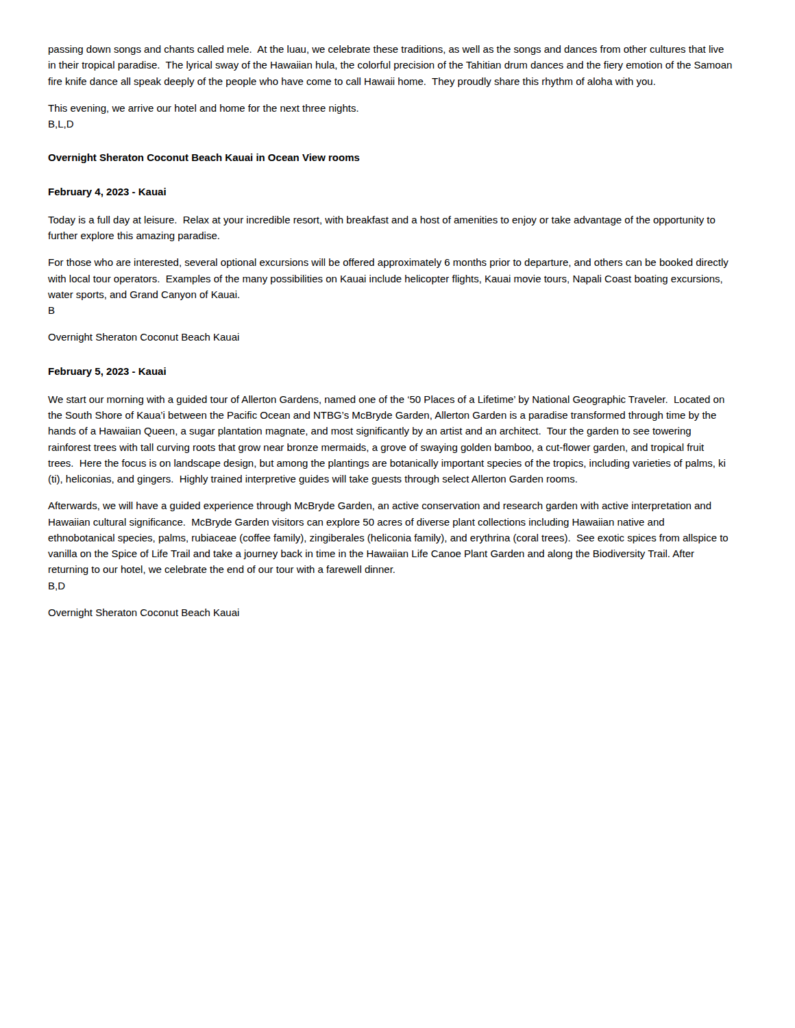passing down songs and chants called mele. At the luau, we celebrate these traditions, as well as the songs and dances from other cultures that live in their tropical paradise. The lyrical sway of the Hawaiian hula, the colorful precision of the Tahitian drum dances and the fiery emotion of the Samoan fire knife dance all speak deeply of the people who have come to call Hawaii home. They proudly share this rhythm of aloha with you.
This evening, we arrive our hotel and home for the next three nights.
B,L,D
Overnight Sheraton Coconut Beach Kauai in Ocean View rooms
February 4, 2023 - Kauai
Today is a full day at leisure. Relax at your incredible resort, with breakfast and a host of amenities to enjoy or take advantage of the opportunity to further explore this amazing paradise.
For those who are interested, several optional excursions will be offered approximately 6 months prior to departure, and others can be booked directly with local tour operators. Examples of the many possibilities on Kauai include helicopter flights, Kauai movie tours, Napali Coast boating excursions, water sports, and Grand Canyon of Kauai.
B
Overnight Sheraton Coconut Beach Kauai
February 5, 2023 - Kauai
We start our morning with a guided tour of Allerton Gardens, named one of the ‘50 Places of a Lifetime’ by National Geographic Traveler. Located on the South Shore of Kaua’i between the Pacific Ocean and NTBG’s McBryde Garden, Allerton Garden is a paradise transformed through time by the hands of a Hawaiian Queen, a sugar plantation magnate, and most significantly by an artist and an architect. Tour the garden to see towering rainforest trees with tall curving roots that grow near bronze mermaids, a grove of swaying golden bamboo, a cut-flower garden, and tropical fruit trees. Here the focus is on landscape design, but among the plantings are botanically important species of the tropics, including varieties of palms, ki (ti), heliconias, and gingers. Highly trained interpretive guides will take guests through select Allerton Garden rooms.
Afterwards, we will have a guided experience through McBryde Garden, an active conservation and research garden with active interpretation and Hawaiian cultural significance. McBryde Garden visitors can explore 50 acres of diverse plant collections including Hawaiian native and ethnobotanical species, palms, rubiaceae (coffee family), zingiberales (heliconia family), and erythrina (coral trees). See exotic spices from allspice to vanilla on the Spice of Life Trail and take a journey back in time in the Hawaiian Life Canoe Plant Garden and along the Biodiversity Trail. After returning to our hotel, we celebrate the end of our tour with a farewell dinner.
B,D
Overnight Sheraton Coconut Beach Kauai